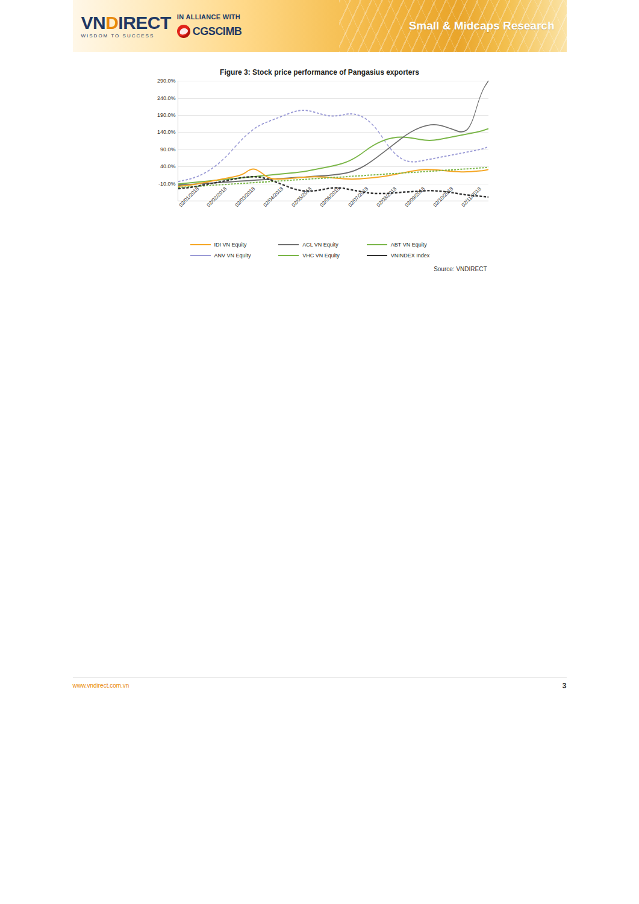VNDIRECT
WISDOM TO SUCCESS
IN ALLIANCE WITH
CGSCIMB
Small & Midcaps Research
Figure 3: Stock price performance of Pangasius exporters
290.0% 240.0% 190.0% 140.0% 90.0% 40.0% -10.0%
02/01/2018 02/02/2018 02/03/2018 02/04/2018 02/05/2018 02/06/2018 02/07/2018 02/08/2018 02/09/2018 02/10/2018 02/11/2018
IDI VN Equity
ACL VN Equity
ABT VN Equity
ANV VN Equity
VHC VN Equity
VNINDEX Index
Source: VNDIRECT
www.vndirect.com.vn 3